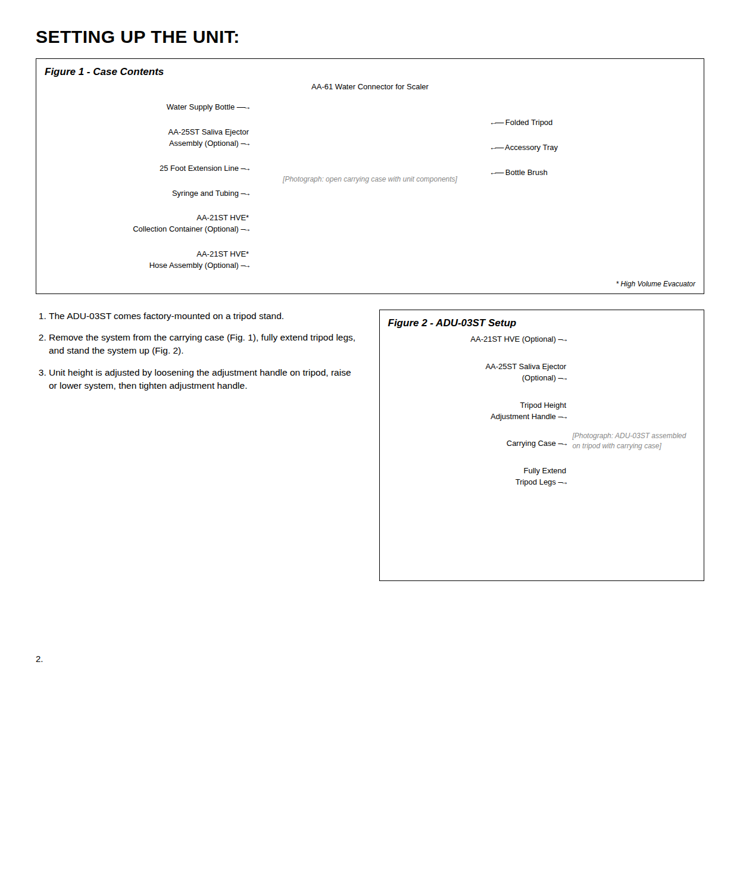SETTING UP THE UNIT:
Figure 1 - Case Contents
Water Supply Bottle ——→
AA-25ST Saliva Ejector
Assembly (Optional) —→
25 Foot Extension Line —→
Syringe and Tubing —→
AA-21ST HVE*
Collection Container (Optional) —→
AA-21ST HVE*
Hose Assembly (Optional) —→
AA-61 Water Connector for Scaler
[Photograph: open carrying case with unit components]
←—— Folded Tripod
←—— Accessory Tray
←—— Bottle Brush
* High Volume Evacuator
The ADU-03ST comes factory-mounted on a tripod stand.
Remove the system from the carrying case (Fig. 1), fully extend tripod legs, and stand the system up (Fig. 2).
Unit height is adjusted by loosening the adjustment handle on tripod, raise or lower system, then tighten adjustment handle.
Figure 2 - ADU-03ST Setup
AA-21ST HVE (Optional) —→
AA-25ST Saliva Ejector
(Optional) —→
Tripod Height
Adjustment Handle —→
Carrying Case —→
Fully Extend
Tripod Legs —→
[Photograph: ADU-03ST assembled on tripod with carrying case]
2.